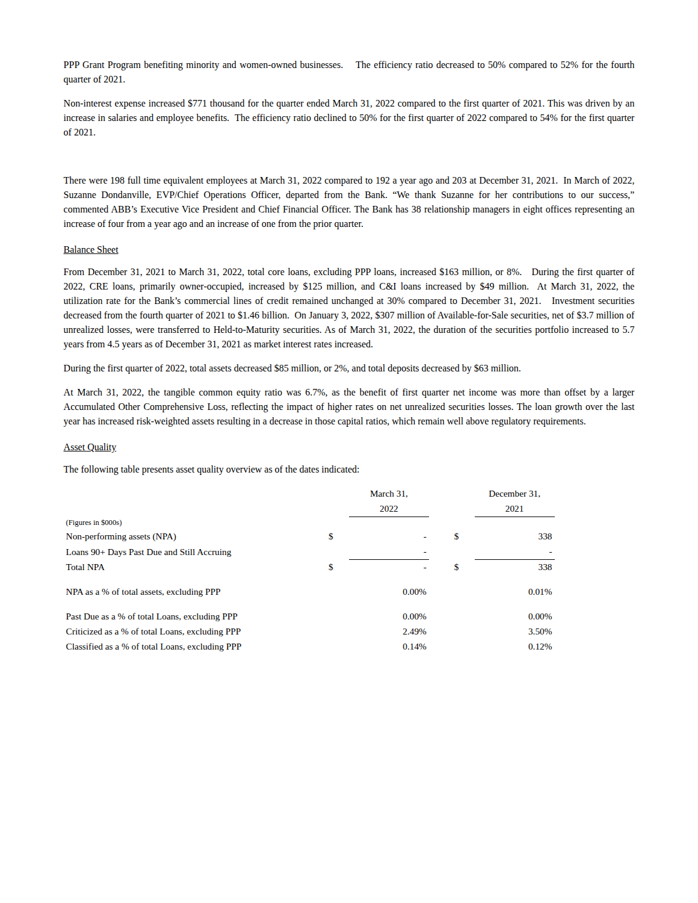PPP Grant Program benefiting minority and women-owned businesses. The efficiency ratio decreased to 50% compared to 52% for the fourth quarter of 2021.
Non-interest expense increased $771 thousand for the quarter ended March 31, 2022 compared to the first quarter of 2021. This was driven by an increase in salaries and employee benefits. The efficiency ratio declined to 50% for the first quarter of 2022 compared to 54% for the first quarter of 2021.
There were 198 full time equivalent employees at March 31, 2022 compared to 192 a year ago and 203 at December 31, 2021. In March of 2022, Suzanne Dondanville, EVP/Chief Operations Officer, departed from the Bank. “We thank Suzanne for her contributions to our success,” commented ABB’s Executive Vice President and Chief Financial Officer. The Bank has 38 relationship managers in eight offices representing an increase of four from a year ago and an increase of one from the prior quarter.
Balance Sheet
From December 31, 2021 to March 31, 2022, total core loans, excluding PPP loans, increased $163 million, or 8%. During the first quarter of 2022, CRE loans, primarily owner-occupied, increased by $125 million, and C&I loans increased by $49 million. At March 31, 2022, the utilization rate for the Bank’s commercial lines of credit remained unchanged at 30% compared to December 31, 2021. Investment securities decreased from the fourth quarter of 2021 to $1.46 billion. On January 3, 2022, $307 million of Available-for-Sale securities, net of $3.7 million of unrealized losses, were transferred to Held-to-Maturity securities. As of March 31, 2022, the duration of the securities portfolio increased to 5.7 years from 4.5 years as of December 31, 2021 as market interest rates increased.
During the first quarter of 2022, total assets decreased $85 million, or 2%, and total deposits decreased by $63 million.
At March 31, 2022, the tangible common equity ratio was 6.7%, as the benefit of first quarter net income was more than offset by a larger Accumulated Other Comprehensive Loss, reflecting the impact of higher rates on net unrealized securities losses. The loan growth over the last year has increased risk-weighted assets resulting in a decrease in those capital ratios, which remain well above regulatory requirements.
Asset Quality
The following table presents asset quality overview as of the dates indicated:
| | | March 31, | | | December 31, | |
| | | 2022 | | | 2021 | |
| (Figures in $000s) | | | | | | |
| Non-performing assets (NPA) | $ | - | | $ | 338 | |
| Loans 90+ Days Past Due and Still Accruing | | - | | | - | |
| Total NPA | $ | - | | $ | 338 | |
| NPA as a % of total assets, excluding PPP | | 0.00% | | | 0.01% | |
| Past Due as a % of total Loans, excluding PPP | | 0.00% | | | 0.00% | |
| Criticized as a % of total Loans, excluding PPP | | 2.49% | | | 3.50% | |
| Classified as a % of total Loans, excluding PPP | | 0.14% | | | 0.12% | |